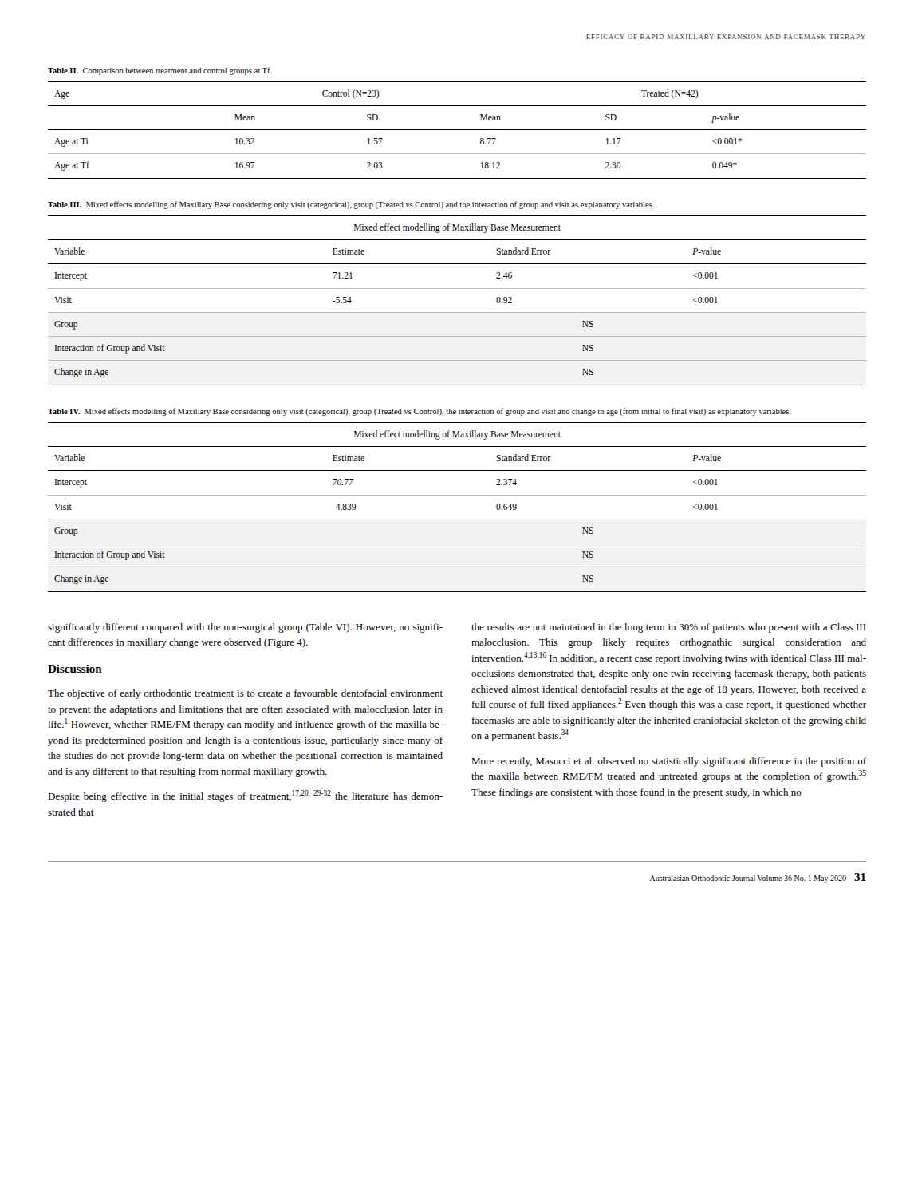Efficacy of rapid maxillary expansion and facemask therapy
Table II. Comparison between treatment and control groups at Tf.
| Age | Control (N=23) | Treated (N=42) |
| --- | --- | --- |
| | Mean | SD | Mean | SD | p -value |
| Age at Ti | 10.32 | 1.57 | 8.77 | 1.17 | <0.001* |
| Age at Tf | 16.97 | 2.03 | 18.12 | 2.30 | 0.049* |
Table III. Mixed effects modelling of Maxillary Base considering only visit (categorical), group (Treated vs Control) and the interaction of group and visit as explanatory variables.
| Mixed effect modelling of Maxillary Base Measurement |
| --- |
| Variable | Estimate | Standard Error | P -value |
| Intercept | 71.21 | 2.46 | <0.001 |
| Visit | -5.54 | 0.92 | <0.001 |
| Group | | NS | |
| Interaction of Group and Visit | | NS | |
| Change in Age | | NS | |
Table IV. Mixed effects modelling of Maxillary Base considering only visit (categorical), group (Treated vs Control), the interaction of group and visit and change in age (from initial to final visit) as explanatory variables.
| Mixed effect modelling of Maxillary Base Measurement |
| --- |
| Variable | Estimate | Standard Error | P -value |
| Intercept | 70.77 | 2.374 | <0.001 |
| Visit | -4.839 | 0.649 | <0.001 |
| Group | | NS | |
| Interaction of Group and Visit | | NS | |
| Change in Age | | NS | |
significantly different compared with the non-surgical group (Table VI). However, no significant differences in maxillary change were observed (Figure 4).
Discussion
The objective of early orthodontic treatment is to create a favourable dentofacial environment to prevent the adaptations and limitations that are often associated with malocclusion later in life.1 However, whether RME/FM therapy can modify and influence growth of the maxilla beyond its predetermined position and length is a contentious issue, particularly since many of the studies do not provide long-term data on whether the positional correction is maintained and is any different to that resulting from normal maxillary growth.
Despite being effective in the initial stages of treatment,17,20, 29-32 the literature has demonstrated that
the results are not maintained in the long term in 30% of patients who present with a Class III malocclusion. This group likely requires orthognathic surgical consideration and intervention.4,13,16 In addition, a recent case report involving twins with identical Class III malocclusions demonstrated that, despite only one twin receiving facemask therapy, both patients achieved almost identical dentofacial results at the age of 18 years. However, both received a full course of full fixed appliances.2 Even though this was a case report, it questioned whether facemasks are able to significantly alter the inherited craniofacial skeleton of the growing child on a permanent basis.34
More recently, Masucci et al. observed no statistically significant difference in the position of the maxilla between RME/FM treated and untreated groups at the completion of growth.35 These findings are consistent with those found in the present study, in which no
Australasian Orthodontic Journal Volume 36 No. 1 May 2020 31